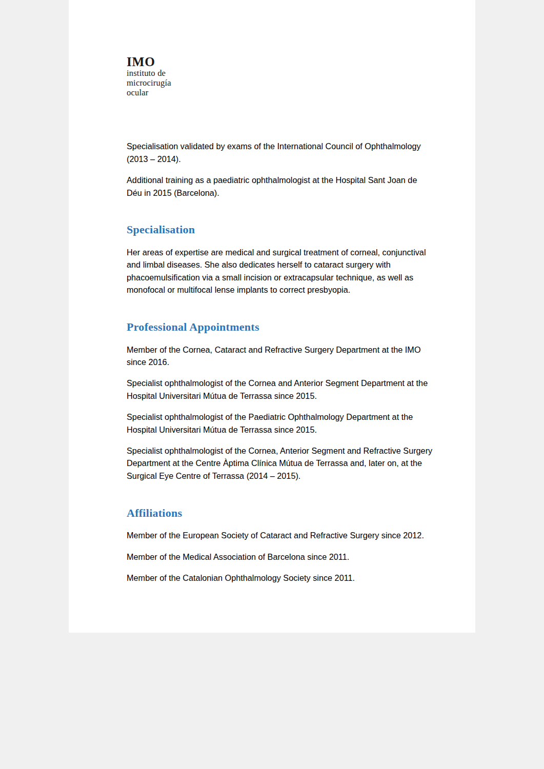IMO
instituto de
microcirugía
ocular
Specialisation validated by exams of the International Council of Ophthalmology (2013 – 2014).
Additional training as a paediatric ophthalmologist at the Hospital Sant Joan de Déu in 2015 (Barcelona).
Specialisation
Her areas of expertise are medical and surgical treatment of corneal, conjunctival and limbal diseases. She also dedicates herself to cataract surgery with phacoemulsification via a small incision or extracapsular technique, as well as monofocal or multifocal lense implants to correct presbyopia.
Professional Appointments
Member of the Cornea, Cataract and Refractive Surgery Department at the IMO since 2016.
Specialist ophthalmologist of the Cornea and Anterior Segment Department at the Hospital Universitari Mútua de Terrassa since 2015.
Specialist ophthalmologist of the Paediatric Ophthalmology Department at the Hospital Universitari Mútua de Terrassa since 2015.
Specialist ophthalmologist of the Cornea, Anterior Segment and Refractive Surgery Department at the Centre Àptima Clínica Mútua de Terrassa and, later on, at the Surgical Eye Centre of Terrassa (2014 – 2015).
Affiliations
Member of the European Society of Cataract and Refractive Surgery since 2012.
Member of the Medical Association of Barcelona since 2011.
Member of the Catalonian Ophthalmology Society since 2011.